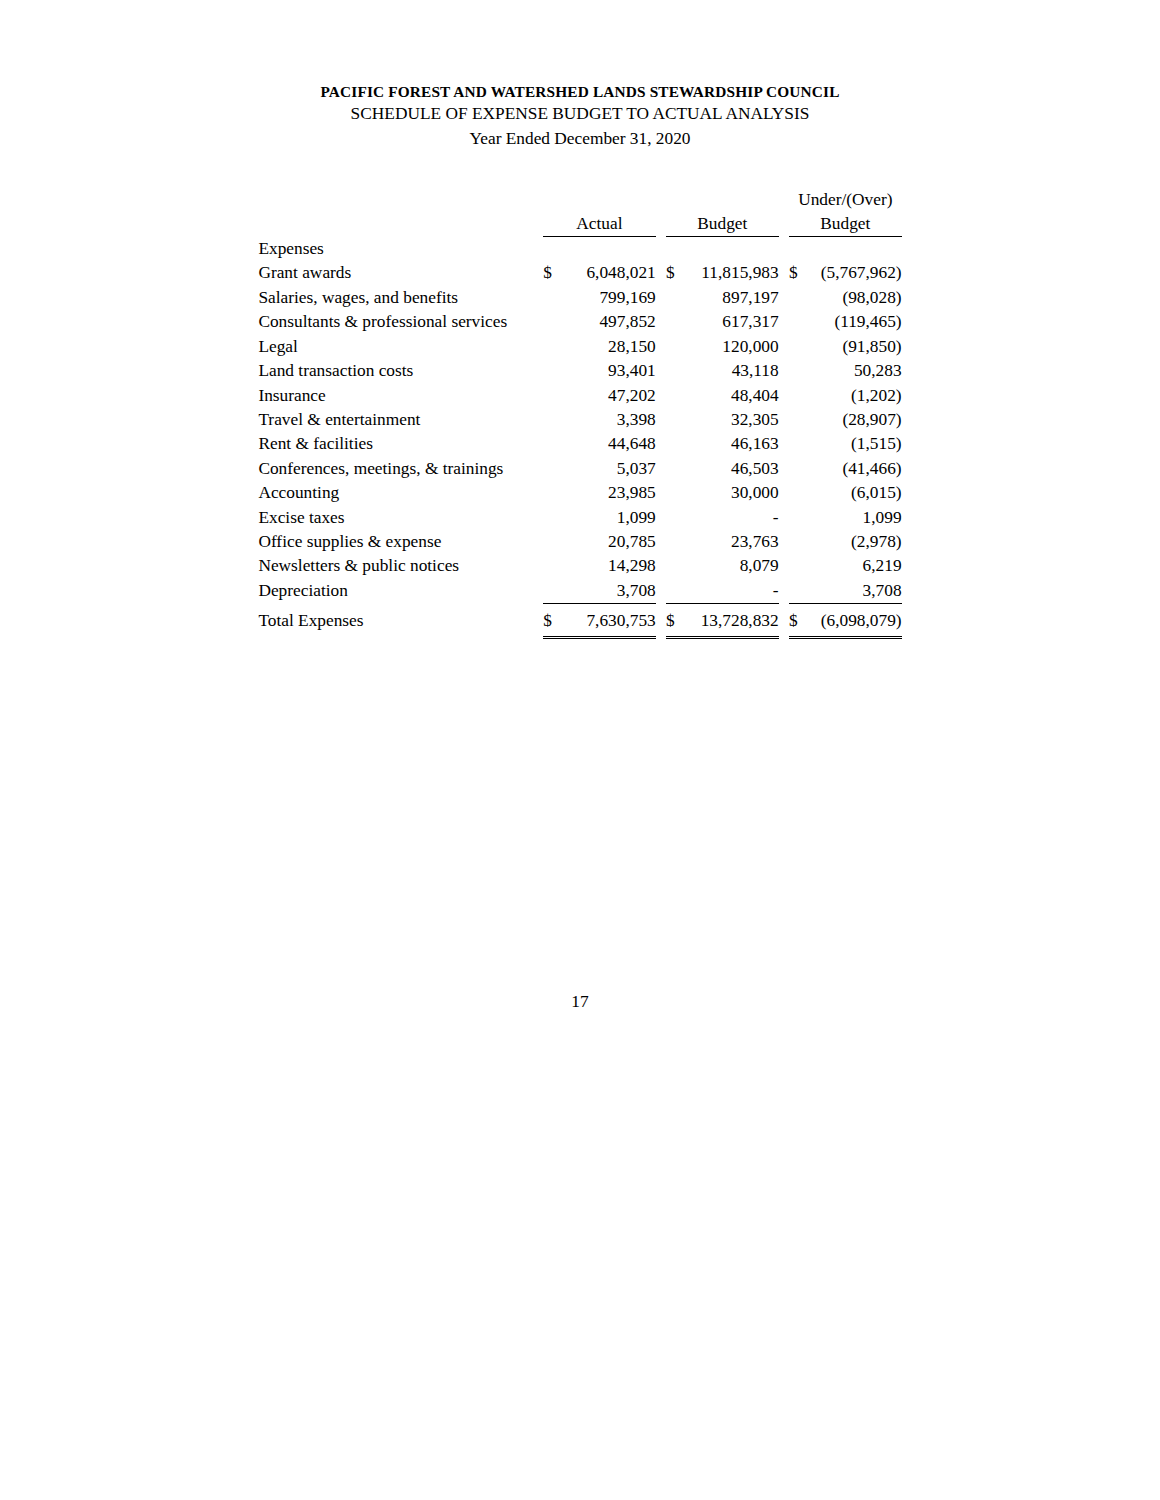PACIFIC FOREST AND WATERSHED LANDS STEWARDSHIP COUNCIL
SCHEDULE OF EXPENSE BUDGET TO ACTUAL ANALYSIS
Year Ended December 31, 2020
| | | | | | Under/(Over) |
| --- | --- | --- | --- | --- | --- |
| | Actual | | Budget | | Budget |
| Expenses | |
| Grant awards | $ | 6,048,021 | | $ | 11,815,983 | | $ | (5,767,962) |
| Salaries, wages, and benefits | | 799,169 | | | 897,197 | | | (98,028) |
| Consultants & professional services | | 497,852 | | | 617,317 | | | (119,465) |
| Legal | | 28,150 | | | 120,000 | | | (91,850) |
| Land transaction costs | | 93,401 | | | 43,118 | | | 50,283 |
| Insurance | | 47,202 | | | 48,404 | | | (1,202) |
| Travel & entertainment | | 3,398 | | | 32,305 | | | (28,907) |
| Rent & facilities | | 44,648 | | | 46,163 | | | (1,515) |
| Conferences, meetings, & trainings | | 5,037 | | | 46,503 | | | (41,466) |
| Accounting | | 23,985 | | | 30,000 | | | (6,015) |
| Excise taxes | | 1,099 | | | - | | | 1,099 |
| Office supplies & expense | | 20,785 | | | 23,763 | | | (2,978) |
| Newsletters & public notices | | 14,298 | | | 8,079 | | | 6,219 |
| Depreciation | | 3,708 | | | - | | | 3,708 |
| Total Expenses | $ | 7,630,753 | | $ | 13,728,832 | | $ | (6,098,079) |
17